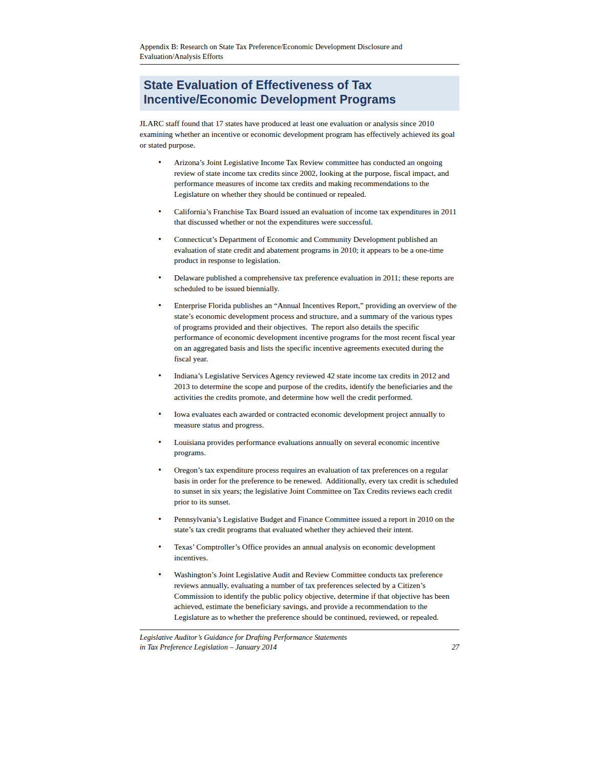Appendix B: Research on State Tax Preference/Economic Development Disclosure and Evaluation/Analysis Efforts
State Evaluation of Effectiveness of Tax Incentive/Economic Development Programs
JLARC staff found that 17 states have produced at least one evaluation or analysis since 2010 examining whether an incentive or economic development program has effectively achieved its goal or stated purpose.
Arizona’s Joint Legislative Income Tax Review committee has conducted an ongoing review of state income tax credits since 2002, looking at the purpose, fiscal impact, and performance measures of income tax credits and making recommendations to the Legislature on whether they should be continued or repealed.
California’s Franchise Tax Board issued an evaluation of income tax expenditures in 2011 that discussed whether or not the expenditures were successful.
Connecticut’s Department of Economic and Community Development published an evaluation of state credit and abatement programs in 2010; it appears to be a one-time product in response to legislation.
Delaware published a comprehensive tax preference evaluation in 2011; these reports are scheduled to be issued biennially.
Enterprise Florida publishes an “Annual Incentives Report,” providing an overview of the state’s economic development process and structure, and a summary of the various types of programs provided and their objectives. The report also details the specific performance of economic development incentive programs for the most recent fiscal year on an aggregated basis and lists the specific incentive agreements executed during the fiscal year.
Indiana’s Legislative Services Agency reviewed 42 state income tax credits in 2012 and 2013 to determine the scope and purpose of the credits, identify the beneficiaries and the activities the credits promote, and determine how well the credit performed.
Iowa evaluates each awarded or contracted economic development project annually to measure status and progress.
Louisiana provides performance evaluations annually on several economic incentive programs.
Oregon’s tax expenditure process requires an evaluation of tax preferences on a regular basis in order for the preference to be renewed. Additionally, every tax credit is scheduled to sunset in six years; the legislative Joint Committee on Tax Credits reviews each credit prior to its sunset.
Pennsylvania’s Legislative Budget and Finance Committee issued a report in 2010 on the state’s tax credit programs that evaluated whether they achieved their intent.
Texas’ Comptroller’s Office provides an annual analysis on economic development incentives.
Washington’s Joint Legislative Audit and Review Committee conducts tax preference reviews annually, evaluating a number of tax preferences selected by a Citizen’s Commission to identify the public policy objective, determine if that objective has been achieved, estimate the beneficiary savings, and provide a recommendation to the Legislature as to whether the preference should be continued, reviewed, or repealed.
Legislative Auditor’s Guidance for Drafting Performance Statements
in Tax Preference Legislation – January 2014
27